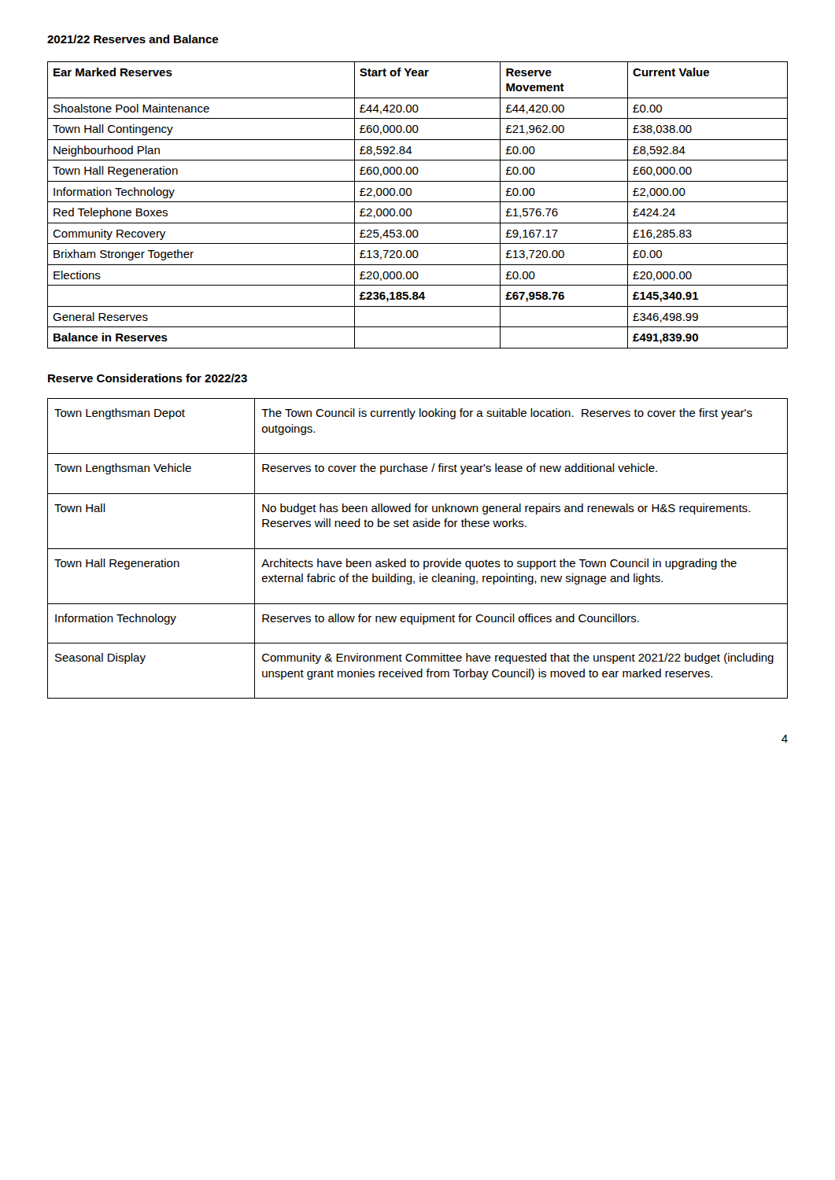2021/22 Reserves and Balance
| Ear Marked Reserves | Start of Year | Reserve Movement | Current Value |
| --- | --- | --- | --- |
| Shoalstone Pool Maintenance | £44,420.00 | £44,420.00 | £0.00 |
| Town Hall Contingency | £60,000.00 | £21,962.00 | £38,038.00 |
| Neighbourhood Plan | £8,592.84 | £0.00 | £8,592.84 |
| Town Hall Regeneration | £60,000.00 | £0.00 | £60,000.00 |
| Information Technology | £2,000.00 | £0.00 | £2,000.00 |
| Red Telephone Boxes | £2,000.00 | £1,576.76 | £424.24 |
| Community Recovery | £25,453.00 | £9,167.17 | £16,285.83 |
| Brixham Stronger Together | £13,720.00 | £13,720.00 | £0.00 |
| Elections | £20,000.00 | £0.00 | £20,000.00 |
| | £236,185.84 | £67,958.76 | £145,340.91 |
| General Reserves | | | £346,498.99 |
| Balance in Reserves | | | £491,839.90 |
Reserve Considerations for 2022/23
| Town Lengthsman Depot | The Town Council is currently looking for a suitable location. Reserves to cover the first year's outgoings. |
| Town Lengthsman Vehicle | Reserves to cover the purchase / first year's lease of new additional vehicle. |
| Town Hall | No budget has been allowed for unknown general repairs and renewals or H&S requirements. Reserves will need to be set aside for these works. |
| Town Hall Regeneration | Architects have been asked to provide quotes to support the Town Council in upgrading the external fabric of the building, ie cleaning, repointing, new signage and lights. |
| Information Technology | Reserves to allow for new equipment for Council offices and Councillors. |
| Seasonal Display | Community & Environment Committee have requested that the unspent 2021/22 budget (including unspent grant monies received from Torbay Council) is moved to ear marked reserves. |
4